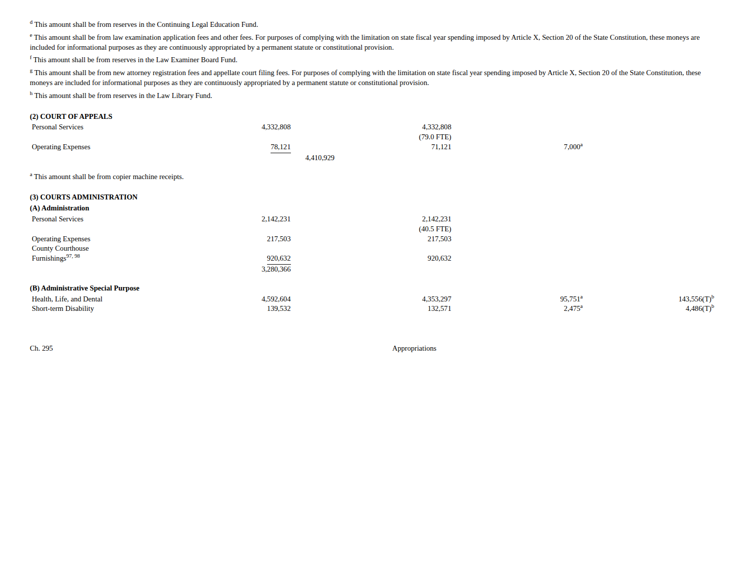d This amount shall be from reserves in the Continuing Legal Education Fund.
e This amount shall be from law examination application fees and other fees. For purposes of complying with the limitation on state fiscal year spending imposed by Article X, Section 20 of the State Constitution, these moneys are included for informational purposes as they are continuously appropriated by a permanent statute or constitutional provision.
f This amount shall be from reserves in the Law Examiner Board Fund.
g This amount shall be from new attorney registration fees and appellate court filing fees. For purposes of complying with the limitation on state fiscal year spending imposed by Article X, Section 20 of the State Constitution, these moneys are included for informational purposes as they are continuously appropriated by a permanent statute or constitutional provision.
h This amount shall be from reserves in the Law Library Fund.
(2) COURT OF APPEALS
| Personal Services | 4,332,808 | | 4,332,808 | | | | |
| | | | (79.0 FTE) | | | | |
| Operating Expenses | 78,121 | | 71,121 | | 7,000 a | | |
| | | 4,410,929 | | | | | |
a This amount shall be from copier machine receipts.
(3) COURTS ADMINISTRATION
(A) Administration
| Personal Services | 2,142,231 | | 2,142,231 | | | | |
| | | | (40.5 FTE) | | | | |
| Operating Expenses | 217,503 | | 217,503 | | | | |
| County Courthouse | | | | | | | |
| Furnishings 97, 98 | 920,632 | | 920,632 | | | | |
| | 3,280,366 | | | | | | |
(B) Administrative Special Purpose
| Health, Life, and Dental | 4,592,604 | | 4,353,297 | | 95,751 a | | 143,556(T) b |
| Short-term Disability | 139,532 | | 132,571 | | 2,475 a | | 4,486(T) b |
Ch. 295
Appropriations